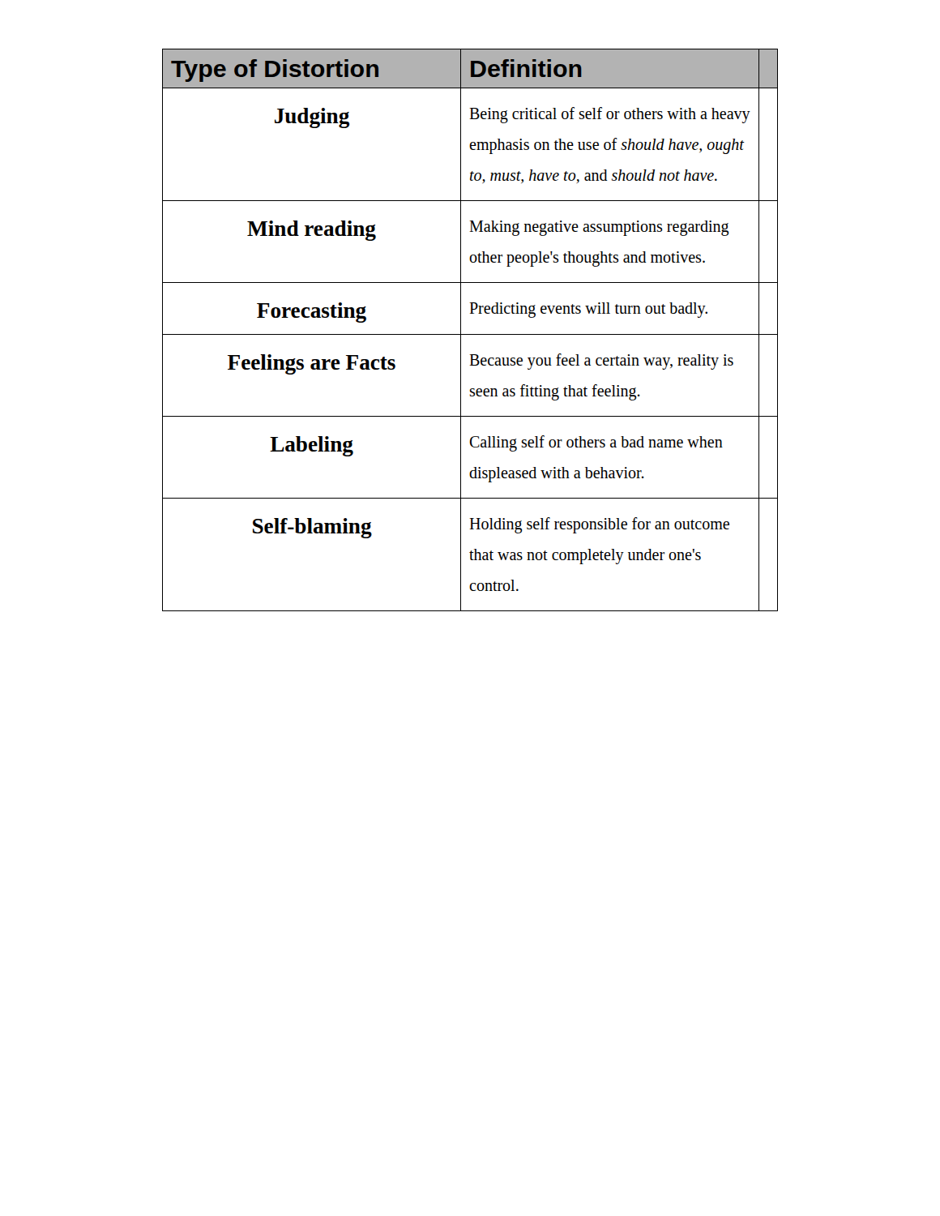| Type of Distortion | Definition | |
| --- | --- | --- |
| Judging | Being critical of self or others with a heavy emphasis on the use of should have, ought to, must, have to, and should not have. | |
| Mind reading | Making negative assumptions regarding other people's thoughts and motives. | |
| Forecasting | Predicting events will turn out badly. | |
| Feelings are Facts | Because you feel a certain way, reality is seen as fitting that feeling. | |
| Labeling | Calling self or others a bad name when displeased with a behavior. | |
| Self-blaming | Holding self responsible for an outcome that was not completely under one's control. | |